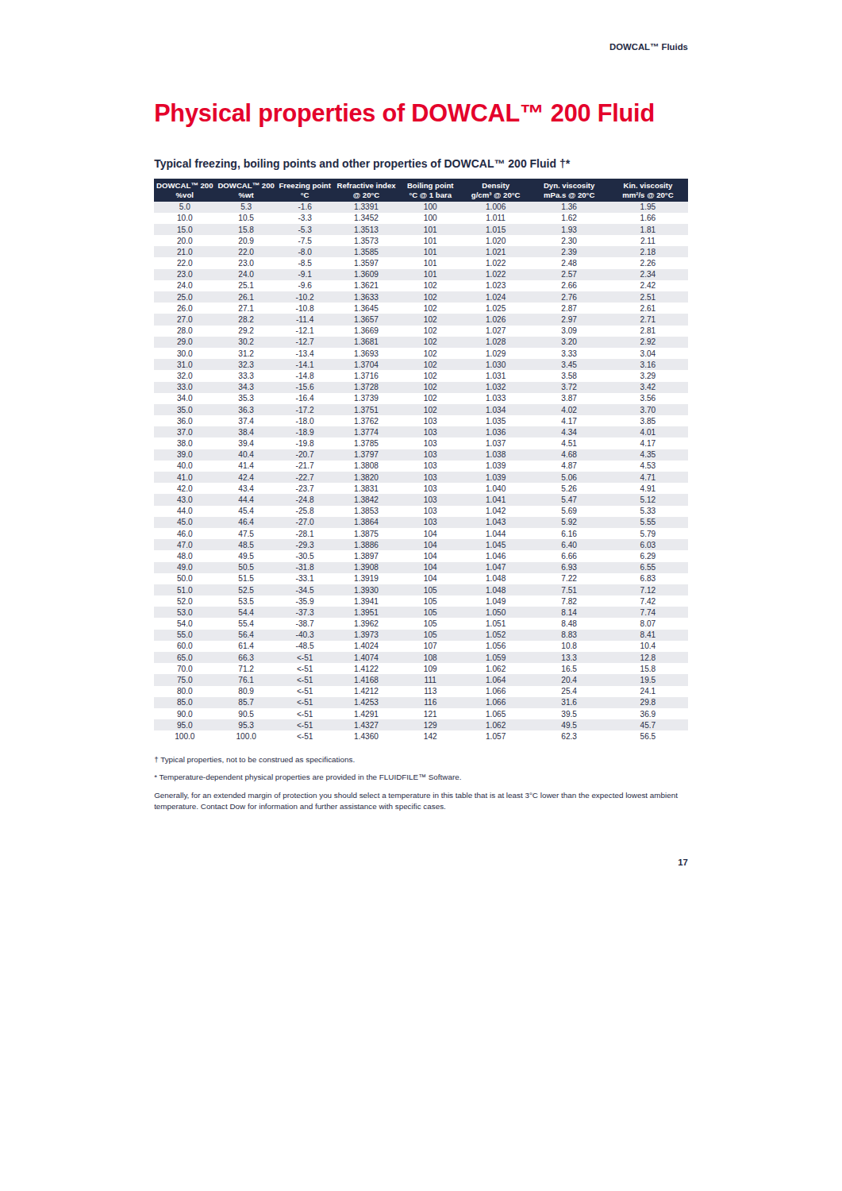DOWCAL™ Fluids
Physical properties of DOWCAL™ 200 Fluid
Typical freezing, boiling points and other properties of DOWCAL™ 200 Fluid †*
| DOWCAL™ 200 %vol | DOWCAL™ 200 %wt | Freezing point °C | Refractive index @ 20°C | Boiling point °C @ 1 bara | Density g/cm³ @ 20°C | Dyn. viscosity mPa.s @ 20°C | Kin. viscosity mm²/s @ 20°C |
| --- | --- | --- | --- | --- | --- | --- | --- |
| 5.0 | 5.3 | -1.6 | 1.3391 | 100 | 1.006 | 1.36 | 1.95 |
| 10.0 | 10.5 | -3.3 | 1.3452 | 100 | 1.011 | 1.62 | 1.66 |
| 15.0 | 15.8 | -5.3 | 1.3513 | 101 | 1.015 | 1.93 | 1.81 |
| 20.0 | 20.9 | -7.5 | 1.3573 | 101 | 1.020 | 2.30 | 2.11 |
| 21.0 | 22.0 | -8.0 | 1.3585 | 101 | 1.021 | 2.39 | 2.18 |
| 22.0 | 23.0 | -8.5 | 1.3597 | 101 | 1.022 | 2.48 | 2.26 |
| 23.0 | 24.0 | -9.1 | 1.3609 | 101 | 1.022 | 2.57 | 2.34 |
| 24.0 | 25.1 | -9.6 | 1.3621 | 102 | 1.023 | 2.66 | 2.42 |
| 25.0 | 26.1 | -10.2 | 1.3633 | 102 | 1.024 | 2.76 | 2.51 |
| 26.0 | 27.1 | -10.8 | 1.3645 | 102 | 1.025 | 2.87 | 2.61 |
| 27.0 | 28.2 | -11.4 | 1.3657 | 102 | 1.026 | 2.97 | 2.71 |
| 28.0 | 29.2 | -12.1 | 1.3669 | 102 | 1.027 | 3.09 | 2.81 |
| 29.0 | 30.2 | -12.7 | 1.3681 | 102 | 1.028 | 3.20 | 2.92 |
| 30.0 | 31.2 | -13.4 | 1.3693 | 102 | 1.029 | 3.33 | 3.04 |
| 31.0 | 32.3 | -14.1 | 1.3704 | 102 | 1.030 | 3.45 | 3.16 |
| 32.0 | 33.3 | -14.8 | 1.3716 | 102 | 1.031 | 3.58 | 3.29 |
| 33.0 | 34.3 | -15.6 | 1.3728 | 102 | 1.032 | 3.72 | 3.42 |
| 34.0 | 35.3 | -16.4 | 1.3739 | 102 | 1.033 | 3.87 | 3.56 |
| 35.0 | 36.3 | -17.2 | 1.3751 | 102 | 1.034 | 4.02 | 3.70 |
| 36.0 | 37.4 | -18.0 | 1.3762 | 103 | 1.035 | 4.17 | 3.85 |
| 37.0 | 38.4 | -18.9 | 1.3774 | 103 | 1.036 | 4.34 | 4.01 |
| 38.0 | 39.4 | -19.8 | 1.3785 | 103 | 1.037 | 4.51 | 4.17 |
| 39.0 | 40.4 | -20.7 | 1.3797 | 103 | 1.038 | 4.68 | 4.35 |
| 40.0 | 41.4 | -21.7 | 1.3808 | 103 | 1.039 | 4.87 | 4.53 |
| 41.0 | 42.4 | -22.7 | 1.3820 | 103 | 1.039 | 5.06 | 4.71 |
| 42.0 | 43.4 | -23.7 | 1.3831 | 103 | 1.040 | 5.26 | 4.91 |
| 43.0 | 44.4 | -24.8 | 1.3842 | 103 | 1.041 | 5.47 | 5.12 |
| 44.0 | 45.4 | -25.8 | 1.3853 | 103 | 1.042 | 5.69 | 5.33 |
| 45.0 | 46.4 | -27.0 | 1.3864 | 103 | 1.043 | 5.92 | 5.55 |
| 46.0 | 47.5 | -28.1 | 1.3875 | 104 | 1.044 | 6.16 | 5.79 |
| 47.0 | 48.5 | -29.3 | 1.3886 | 104 | 1.045 | 6.40 | 6.03 |
| 48.0 | 49.5 | -30.5 | 1.3897 | 104 | 1.046 | 6.66 | 6.29 |
| 49.0 | 50.5 | -31.8 | 1.3908 | 104 | 1.047 | 6.93 | 6.55 |
| 50.0 | 51.5 | -33.1 | 1.3919 | 104 | 1.048 | 7.22 | 6.83 |
| 51.0 | 52.5 | -34.5 | 1.3930 | 105 | 1.048 | 7.51 | 7.12 |
| 52.0 | 53.5 | -35.9 | 1.3941 | 105 | 1.049 | 7.82 | 7.42 |
| 53.0 | 54.4 | -37.3 | 1.3951 | 105 | 1.050 | 8.14 | 7.74 |
| 54.0 | 55.4 | -38.7 | 1.3962 | 105 | 1.051 | 8.48 | 8.07 |
| 55.0 | 56.4 | -40.3 | 1.3973 | 105 | 1.052 | 8.83 | 8.41 |
| 60.0 | 61.4 | -48.5 | 1.4024 | 107 | 1.056 | 10.8 | 10.4 |
| 65.0 | 66.3 | <-51 | 1.4074 | 108 | 1.059 | 13.3 | 12.8 |
| 70.0 | 71.2 | <-51 | 1.4122 | 109 | 1.062 | 16.5 | 15.8 |
| 75.0 | 76.1 | <-51 | 1.4168 | 111 | 1.064 | 20.4 | 19.5 |
| 80.0 | 80.9 | <-51 | 1.4212 | 113 | 1.066 | 25.4 | 24.1 |
| 85.0 | 85.7 | <-51 | 1.4253 | 116 | 1.066 | 31.6 | 29.8 |
| 90.0 | 90.5 | <-51 | 1.4291 | 121 | 1.065 | 39.5 | 36.9 |
| 95.0 | 95.3 | <-51 | 1.4327 | 129 | 1.062 | 49.5 | 45.7 |
| 100.0 | 100.0 | <-51 | 1.4360 | 142 | 1.057 | 62.3 | 56.5 |
† Typical properties, not to be construed as specifications.
* Temperature-dependent physical properties are provided in the FLUIDFILE™ Software.
Generally, for an extended margin of protection you should select a temperature in this table that is at least 3°C lower than the expected lowest ambient temperature. Contact Dow for information and further assistance with specific cases.
17